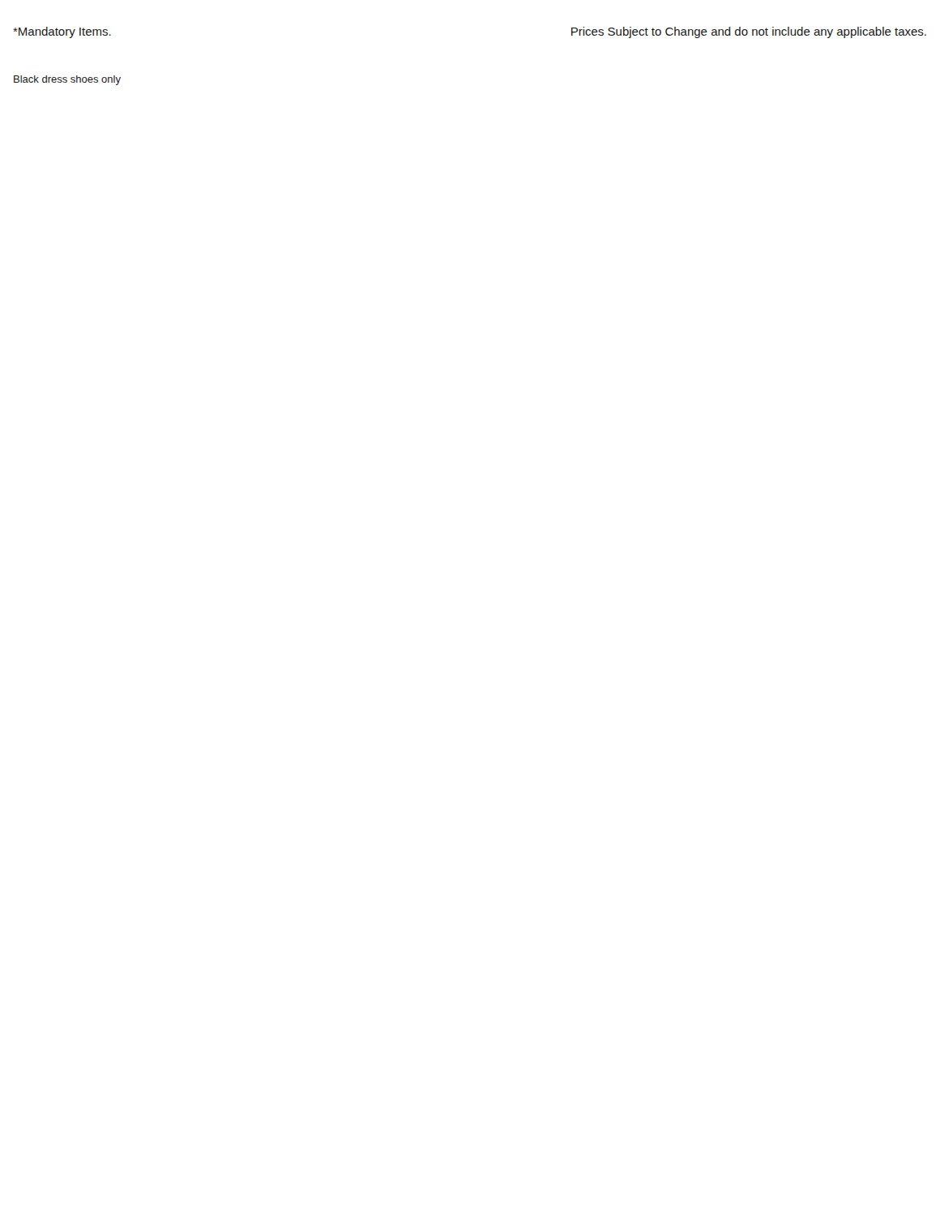*Mandatory Items.
Prices Subject to Change and do not include any applicable taxes.
Black dress shoes only